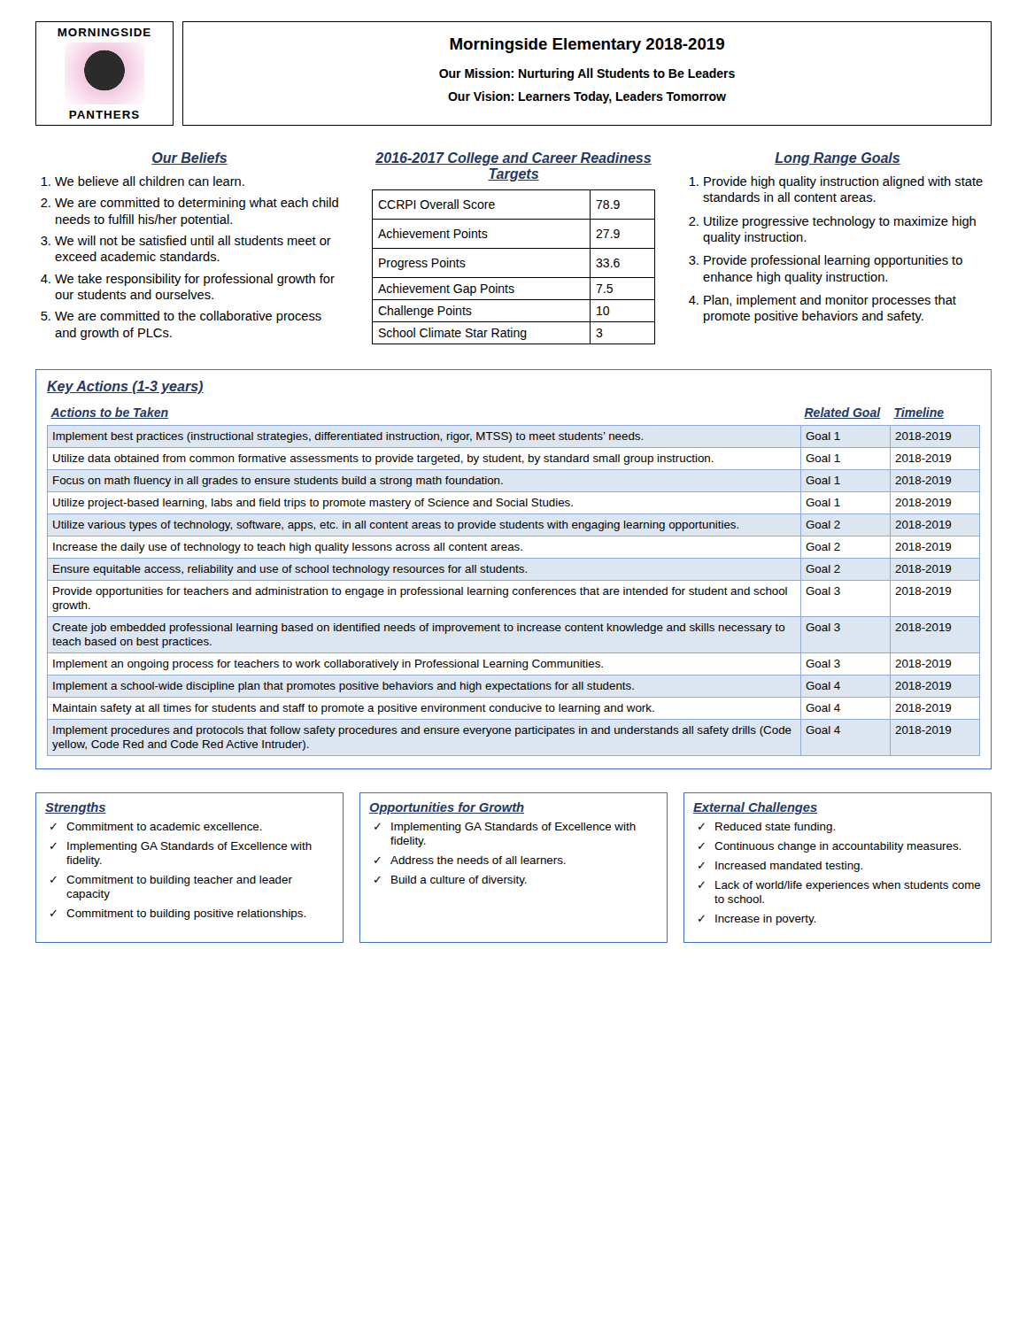MORNINGSIDE
PANTHERS
Morningside Elementary 2018-2019
Our Mission: Nurturing All Students to Be Leaders
Our Vision: Learners Today, Leaders Tomorrow
Our Beliefs
We believe all children can learn.
We are committed to determining what each child needs to fulfill his/her potential.
We will not be satisfied until all students meet or exceed academic standards.
We take responsibility for professional growth for our students and ourselves.
We are committed to the collaborative process and growth of PLCs.
2016-2017 College and Career Readiness Targets
| CCRPI Overall Score | 78.9 |
| Achievement Points | 27.9 |
| Progress Points | 33.6 |
| Achievement Gap Points | 7.5 |
| Challenge Points | 10 |
| School Climate Star Rating | 3 |
Long Range Goals
Provide high quality instruction aligned with state standards in all content areas.
Utilize progressive technology to maximize high quality instruction.
Provide professional learning opportunities to enhance high quality instruction.
Plan, implement and monitor processes that promote positive behaviors and safety.
Key Actions (1-3 years)
| Actions to be Taken | Related Goal | Timeline |
| --- | --- | --- |
| Implement best practices (instructional strategies, differentiated instruction, rigor, MTSS) to meet students’ needs. | Goal 1 | 2018-2019 |
| Utilize data obtained from common formative assessments to provide targeted, by student, by standard small group instruction. | Goal 1 | 2018-2019 |
| Focus on math fluency in all grades to ensure students build a strong math foundation. | Goal 1 | 2018-2019 |
| Utilize project-based learning, labs and field trips to promote mastery of Science and Social Studies. | Goal 1 | 2018-2019 |
| Utilize various types of technology, software, apps, etc. in all content areas to provide students with engaging learning opportunities. | Goal 2 | 2018-2019 |
| Increase the daily use of technology to teach high quality lessons across all content areas. | Goal 2 | 2018-2019 |
| Ensure equitable access, reliability and use of school technology resources for all students. | Goal 2 | 2018-2019 |
| Provide opportunities for teachers and administration to engage in professional learning conferences that are intended for student and school growth. | Goal 3 | 2018-2019 |
| Create job embedded professional learning based on identified needs of improvement to increase content knowledge and skills necessary to teach based on best practices. | Goal 3 | 2018-2019 |
| Implement an ongoing process for teachers to work collaboratively in Professional Learning Communities. | Goal 3 | 2018-2019 |
| Implement a school-wide discipline plan that promotes positive behaviors and high expectations for all students. | Goal 4 | 2018-2019 |
| Maintain safety at all times for students and staff to promote a positive environment conducive to learning and work. | Goal 4 | 2018-2019 |
| Implement procedures and protocols that follow safety procedures and ensure everyone participates in and understands all safety drills (Code yellow, Code Red and Code Red Active Intruder). | Goal 4 | 2018-2019 |
Strengths
Commitment to academic excellence.
Implementing GA Standards of Excellence with fidelity.
Commitment to building teacher and leader capacity
Commitment to building positive relationships.
Opportunities for Growth
Implementing GA Standards of Excellence with fidelity.
Address the needs of all learners.
Build a culture of diversity.
External Challenges
Reduced state funding.
Continuous change in accountability measures.
Increased mandated testing.
Lack of world/life experiences when students come to school.
Increase in poverty.